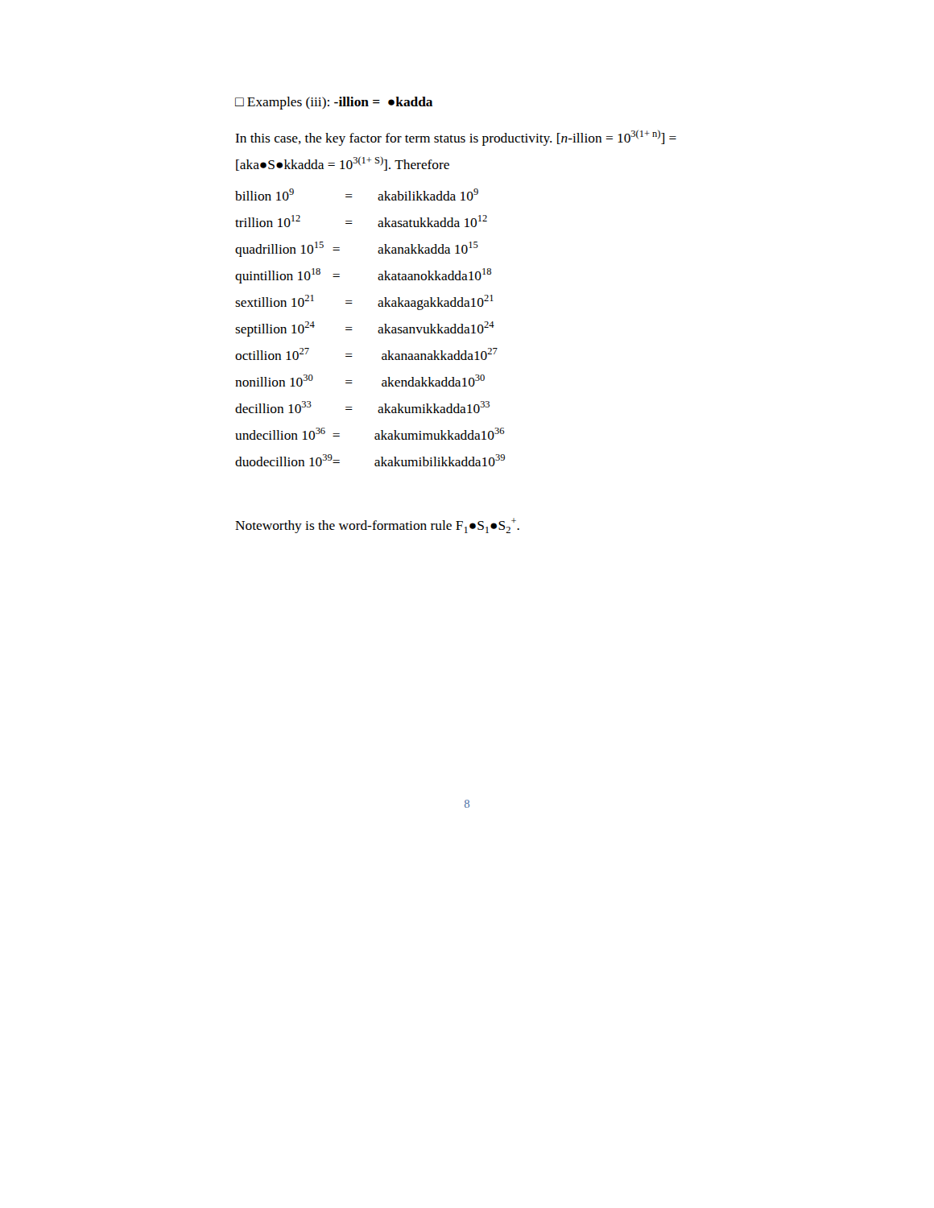□ Examples (iii): -illion = ●kadda
In this case, the key factor for term status is productivity. [n-illion = 103(1+ n)] = [aka●S●kkadda = 103(1+ S)]. Therefore
| billion 10 9 | = | akabilikkadda 10 9 |
| trillion 10 12 | = | akasatukkadda 10 12 |
| quadrillion 10 15 | = | akanakkadda 10 15 |
| quintillion 10 18 | = | akataanokkadda10 18 |
| sextillion 10 21 | = | akakaagakkadda10 21 |
| septillion 10 24 | = | akasanvukkadda10 24 |
| octillion 10 27 | = | akanaanakkadda10 27 |
| nonillion 10 30 | = | akendakkadda10 30 |
| decillion 10 33 | = | akakumikkadda10 33 |
| undecillion 10 36 | = | akakumimukkadda10 36 |
| duodecillion 10 39 | = | akakumibilikkadda10 39 |
Noteworthy is the word-formation rule F1●S1●S2+.
8